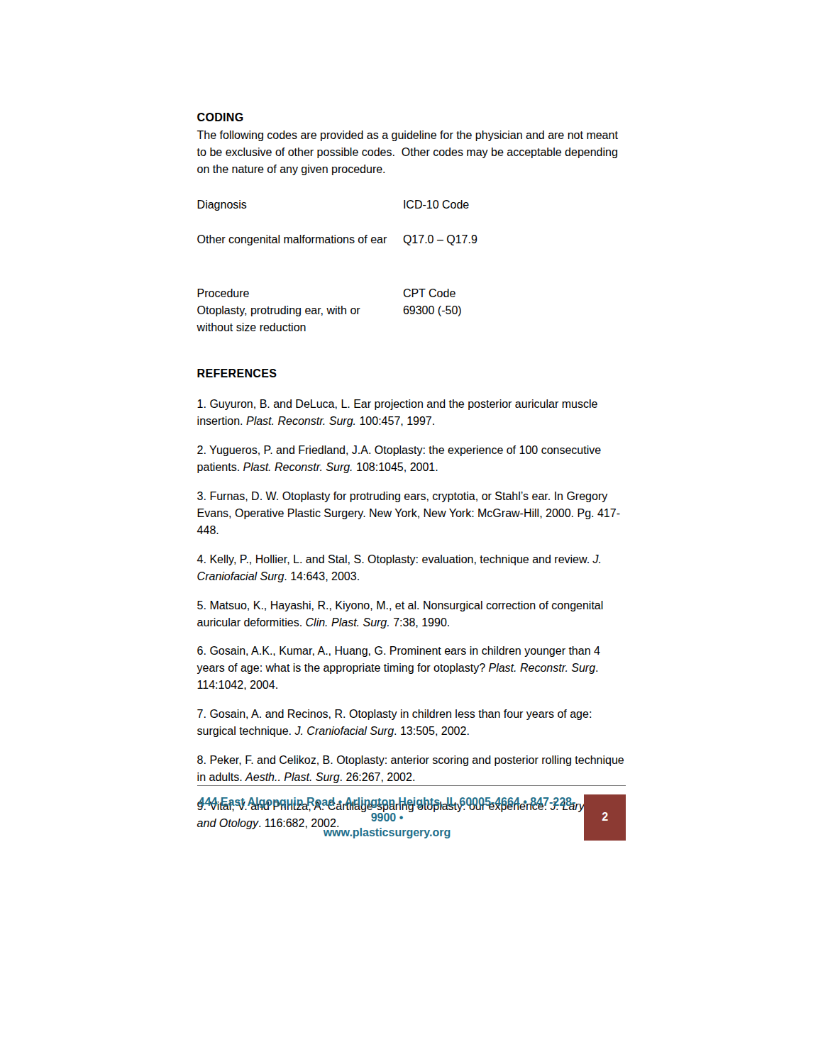CODING
The following codes are provided as a guideline for the physician and are not meant to be exclusive of other possible codes. Other codes may be acceptable depending on the nature of any given procedure.
| Diagnosis | ICD-10 Code |
| Other congenital malformations of ear | Q17.0 – Q17.9 |
| Procedure | CPT Code |
| Otoplasty, protruding ear, with or without size reduction | 69300 (-50) |
REFERENCES
1. Guyuron, B. and DeLuca, L. Ear projection and the posterior auricular muscle insertion. Plast. Reconstr. Surg. 100:457, 1997.
2. Yugueros, P. and Friedland, J.A. Otoplasty: the experience of 100 consecutive patients. Plast. Reconstr. Surg. 108:1045, 2001.
3. Furnas, D. W. Otoplasty for protruding ears, cryptotia, or Stahl’s ear. In Gregory Evans, Operative Plastic Surgery. New York, New York: McGraw-Hill, 2000. Pg. 417-448.
4. Kelly, P., Hollier, L. and Stal, S. Otoplasty: evaluation, technique and review. J. Craniofacial Surg. 14:643, 2003.
5. Matsuo, K., Hayashi, R., Kiyono, M., et al. Nonsurgical correction of congenital auricular deformities. Clin. Plast. Surg. 7:38, 1990.
6. Gosain, A.K., Kumar, A., Huang, G. Prominent ears in children younger than 4 years of age: what is the appropriate timing for otoplasty? Plast. Reconstr. Surg. 114:1042, 2004.
7. Gosain, A. and Recinos, R. Otoplasty in children less than four years of age: surgical technique. J. Craniofacial Surg. 13:505, 2002.
8. Peker, F. and Celikoz, B. Otoplasty: anterior scoring and posterior rolling technique in adults. Aesth.. Plast. Surg. 26:267, 2002.
9. Vital, V. and Printza, A. Cartilage-sparing otoplasty: our experience. J. Laryngology and Otology. 116:682, 2002.
444 East Algonquin Road • Arlington Heights, IL 60005-4664 • 847-228-9900 •
www.plasticsurgery.org
2